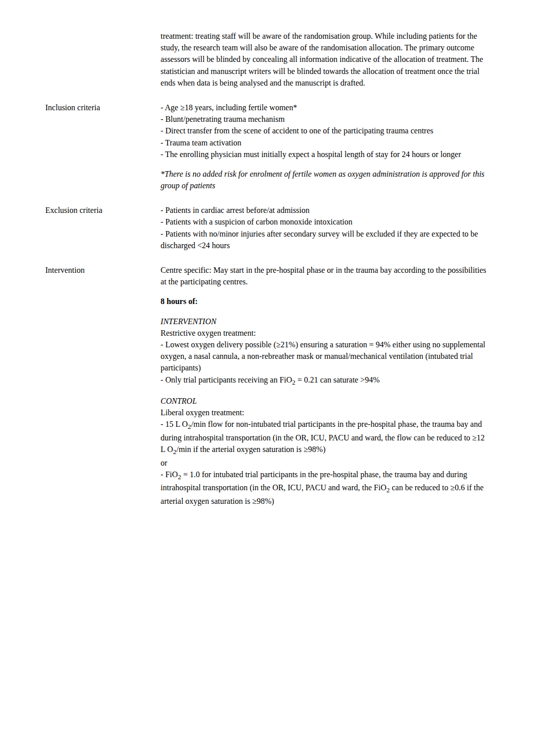| | treatment: treating staff will be aware of the randomisation group. While including patients for the study, the research team will also be aware of the randomisation allocation. The primary outcome assessors will be blinded by concealing all information indicative of the allocation of treatment. The statistician and manuscript writers will be blinded towards the allocation of treatment once the trial ends when data is being analysed and the manuscript is drafted. |
| Inclusion criteria | - Age ≥18 years, including fertile women* - Blunt/penetrating trauma mechanism - Direct transfer from the scene of accident to one of the participating trauma centres - Trauma team activation - The enrolling physician must initially expect a hospital length of stay for 24 hours or longer *There is no added risk for enrolment of fertile women as oxygen administration is approved for this group of patients |
| Exclusion criteria | - Patients in cardiac arrest before/at admission - Patients with a suspicion of carbon monoxide intoxication - Patients with no/minor injuries after secondary survey will be excluded if they are expected to be discharged <24 hours |
| Intervention | Centre specific: May start in the pre-hospital phase or in the trauma bay according to the possibilities at the participating centres. 8 hours of: INTERVENTION Restrictive oxygen treatment: - Lowest oxygen delivery possible (≥21%) ensuring a saturation = 94% either using no supplemental oxygen, a nasal cannula, a non-rebreather mask or manual/mechanical ventilation (intubated trial participants) - Only trial participants receiving an FiO 2 = 0.21 can saturate >94% CONTROL Liberal oxygen treatment: - 15 L O 2 /min flow for non-intubated trial participants in the pre-hospital phase, the trauma bay and during intrahospital transportation (in the OR, ICU, PACU and ward, the flow can be reduced to ≥12 L O 2 /min if the arterial oxygen saturation is ≥98%) or - FiO 2 = 1.0 for intubated trial participants in the pre-hospital phase, the trauma bay and during intrahospital transportation (in the OR, ICU, PACU and ward, the FiO 2 can be reduced to ≥0.6 if the arterial oxygen saturation is ≥98%) |